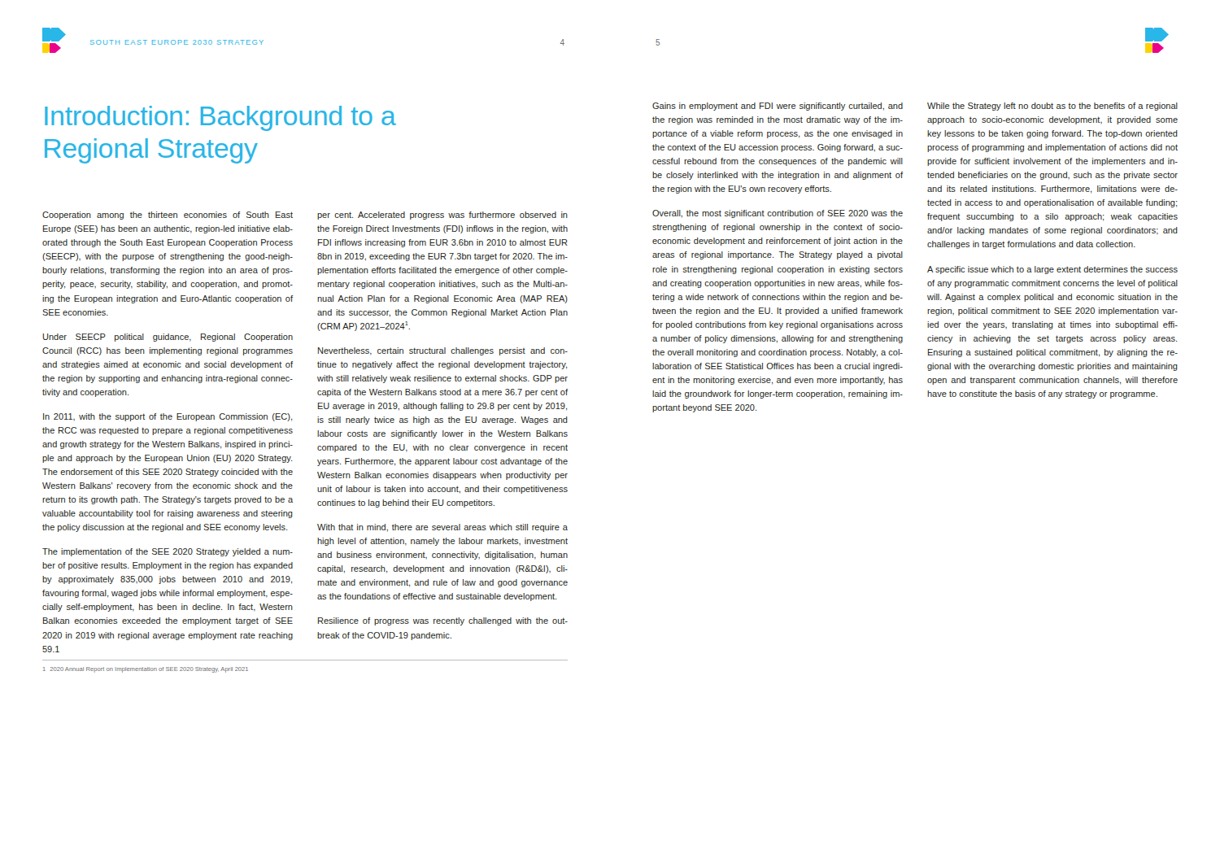South East Europe 2030 Strategy
4
Introduction: Background to a
Regional Strategy
Cooperation among the thirteen economies of South East Europe (SEE) has been an authentic, region-led initiative elaborated through the South East European Cooperation Process (SEECP), with the purpose of strengthening the good-neighbourly relations, transforming the region into an area of prosperity, peace, security, stability, and cooperation, and promoting the European integration and Euro-Atlantic cooperation of SEE economies.
Under SEECP political guidance, Regional Cooperation Council (RCC) has been implementing regional programmes and strategies aimed at economic and social development of the region by supporting and enhancing intra-regional connectivity and cooperation.
In 2011, with the support of the European Commission (EC), the RCC was requested to prepare a regional competitiveness and growth strategy for the Western Balkans, inspired in principle and approach by the European Union (EU) 2020 Strategy. The endorsement of this SEE 2020 Strategy coincided with the Western Balkans' recovery from the economic shock and the return to its growth path. The Strategy's targets proved to be a valuable accountability tool for raising awareness and steering the policy discussion at the regional and SEE economy levels.
The implementation of the SEE 2020 Strategy yielded a number of positive results. Employment in the region has expanded by approximately 835,000 jobs between 2010 and 2019, favouring formal, waged jobs while informal employment, especially self-employment, has been in decline. In fact, Western Balkan economies exceeded the employment target of SEE 2020 in 2019 with regional average employment rate reaching 59.1
per cent. Accelerated progress was furthermore observed in the Foreign Direct Investments (FDI) inflows in the region, with FDI inflows increasing from EUR 3.6bn in 2010 to almost EUR 8bn in 2019, exceeding the EUR 7.3bn target for 2020. The implementation efforts facilitated the emergence of other complementary regional cooperation initiatives, such as the Multi-annual Action Plan for a Regional Economic Area (MAP REA) and its successor, the Common Regional Market Action Plan (CRM AP) 2021–20241.
Nevertheless, certain structural challenges persist and continue to negatively affect the regional development trajectory, with still relatively weak resilience to external shocks. GDP per capita of the Western Balkans stood at a mere 36.7 per cent of EU average in 2019, although falling to 29.8 per cent by 2019, is still nearly twice as high as the EU average. Wages and labour costs are significantly lower in the Western Balkans compared to the EU, with no clear convergence in recent years. Furthermore, the apparent labour cost advantage of the Western Balkan economies disappears when productivity per unit of labour is taken into account, and their competitiveness continues to lag behind their EU competitors.
With that in mind, there are several areas which still require a high level of attention, namely the labour markets, investment and business environment, connectivity, digitalisation, human capital, research, development and innovation (R&D&I), climate and environment, and rule of law and good governance as the foundations of effective and sustainable development.
Resilience of progress was recently challenged with the outbreak of the COVID-19 pandemic.
12020 Annual Report on Implementation of SEE 2020 Strategy, April 2021
5
Gains in employment and FDI were significantly curtailed, and the region was reminded in the most dramatic way of the importance of a viable reform process, as the one envisaged in the context of the EU accession process. Going forward, a successful rebound from the consequences of the pandemic will be closely interlinked with the integration in and alignment of the region with the EU's own recovery efforts.
Overall, the most significant contribution of SEE 2020 was the strengthening of regional ownership in the context of socio-economic development and reinforcement of joint action in the areas of regional importance. The Strategy played a pivotal role in strengthening regional cooperation in existing sectors and creating cooperation opportunities in new areas, while fostering a wide network of connections within the region and between the region and the EU. It provided a unified framework for pooled contributions from key regional organisations across a number of policy dimensions, allowing for and strengthening the overall monitoring and coordination process. Notably, a collaboration of SEE Statistical Offices has been a crucial ingredient in the monitoring exercise, and even more importantly, has laid the groundwork for longer-term cooperation, remaining important beyond SEE 2020.
While the Strategy left no doubt as to the benefits of a regional approach to socio-economic development, it provided some key lessons to be taken going forward. The top-down oriented process of programming and implementation of actions did not provide for sufficient involvement of the implementers and intended beneficiaries on the ground, such as the private sector and its related institutions. Furthermore, limitations were detected in access to and operationalisation of available funding; frequent succumbing to a silo approach; weak capacities and/or lacking mandates of some regional coordinators; and challenges in target formulations and data collection.
A specific issue which to a large extent determines the success of any programmatic commitment concerns the level of political will. Against a complex political and economic situation in the region, political commitment to SEE 2020 implementation varied over the years, translating at times into suboptimal efficiency in achieving the set targets across policy areas. Ensuring a sustained political commitment, by aligning the regional with the overarching domestic priorities and maintaining open and transparent communication channels, will therefore have to constitute the basis of any strategy or programme.